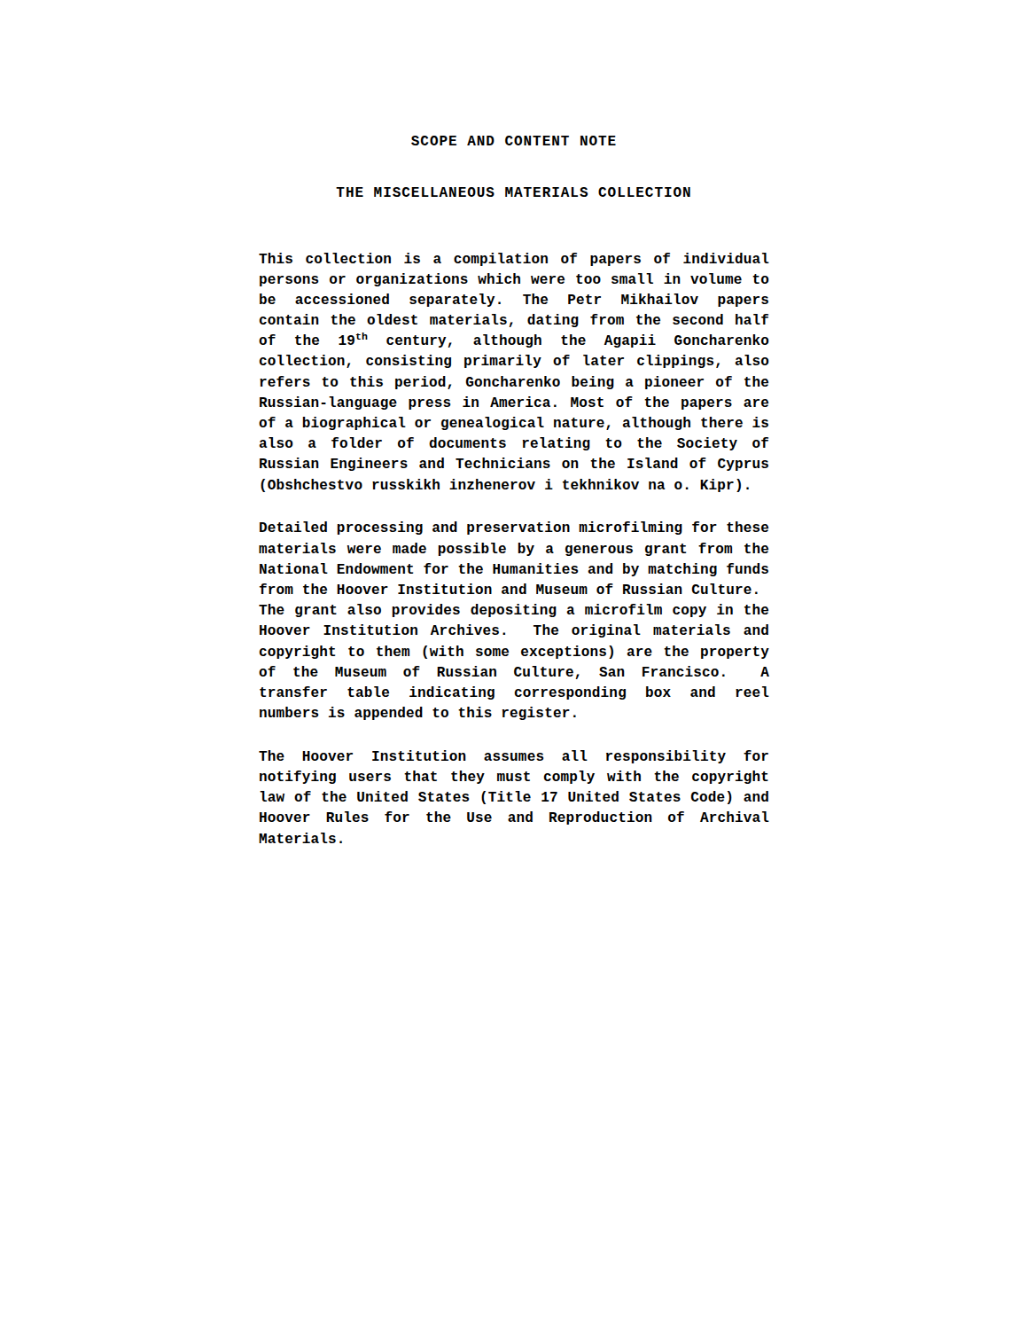SCOPE AND CONTENT NOTE
THE MISCELLANEOUS MATERIALS COLLECTION
This collection is a compilation of papers of individual persons or organizations which were too small in volume to be accessioned separately. The Petr Mikhailov papers contain the oldest materials, dating from the second half of the 19th century, although the Agapii Goncharenko collection, consisting primarily of later clippings, also refers to this period, Goncharenko being a pioneer of the Russian-language press in America. Most of the papers are of a biographical or genealogical nature, although there is also a folder of documents relating to the Society of Russian Engineers and Technicians on the Island of Cyprus (Obshchestvo russkikh inzhenerov i tekhnikov na o. Kipr).
Detailed processing and preservation microfilming for these materials were made possible by a generous grant from the National Endowment for the Humanities and by matching funds from the Hoover Institution and Museum of Russian Culture. The grant also provides depositing a microfilm copy in the Hoover Institution Archives. The original materials and copyright to them (with some exceptions) are the property of the Museum of Russian Culture, San Francisco. A transfer table indicating corresponding box and reel numbers is appended to this register.
The Hoover Institution assumes all responsibility for notifying users that they must comply with the copyright law of the United States (Title 17 United States Code) and Hoover Rules for the Use and Reproduction of Archival Materials.